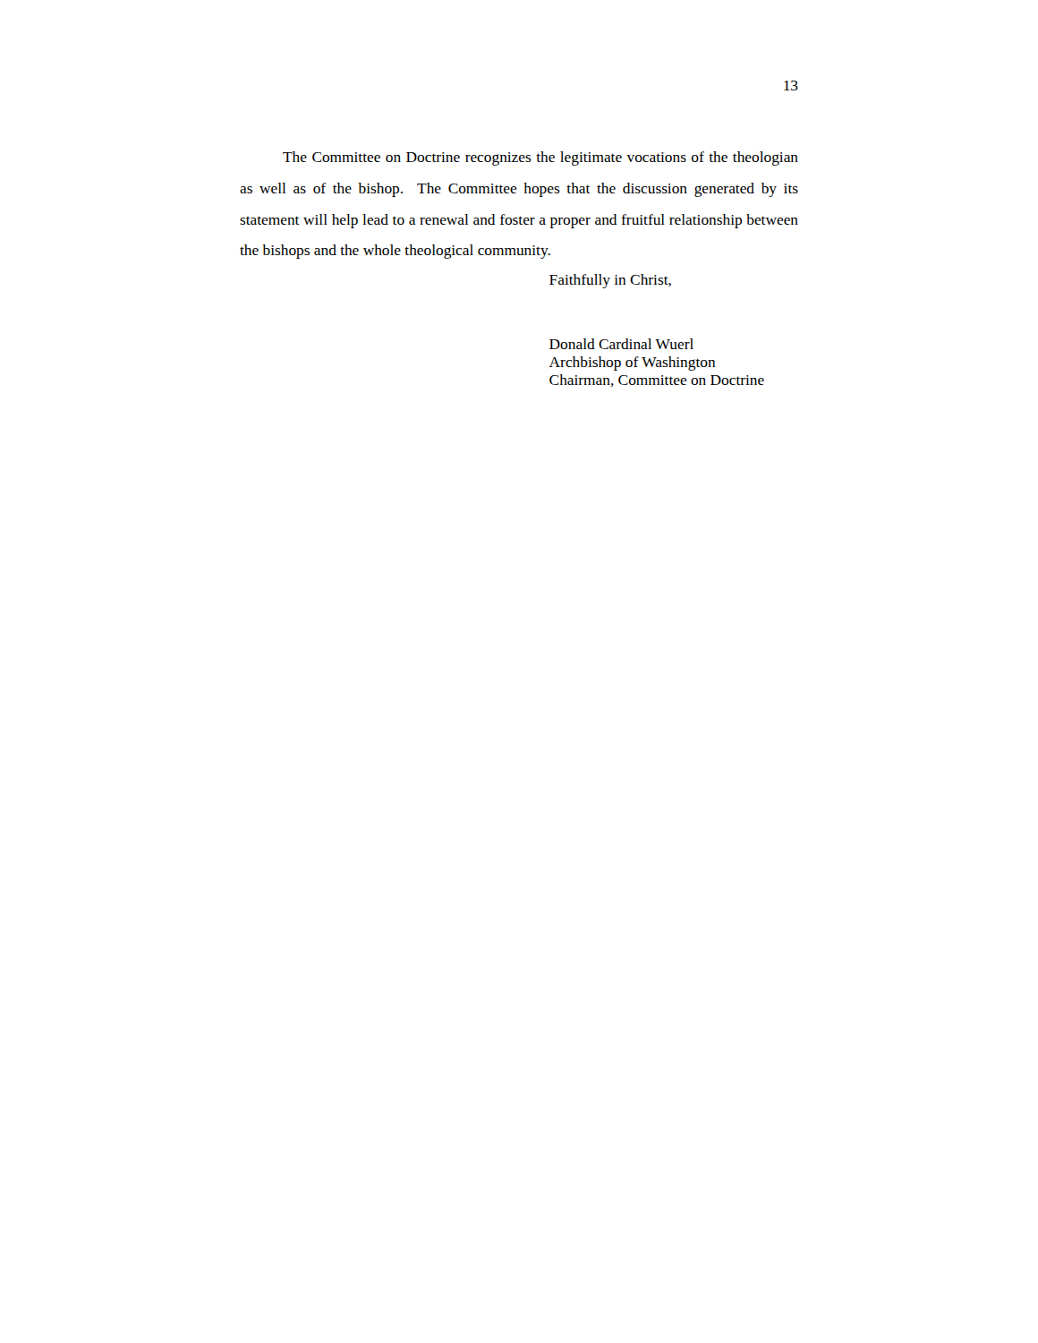13
The Committee on Doctrine recognizes the legitimate vocations of the theologian as well as of the bishop. The Committee hopes that the discussion generated by its statement will help lead to a renewal and foster a proper and fruitful relationship between the bishops and the whole theological community.
Faithfully in Christ,
Donald Cardinal Wuerl
Archbishop of Washington
Chairman, Committee on Doctrine